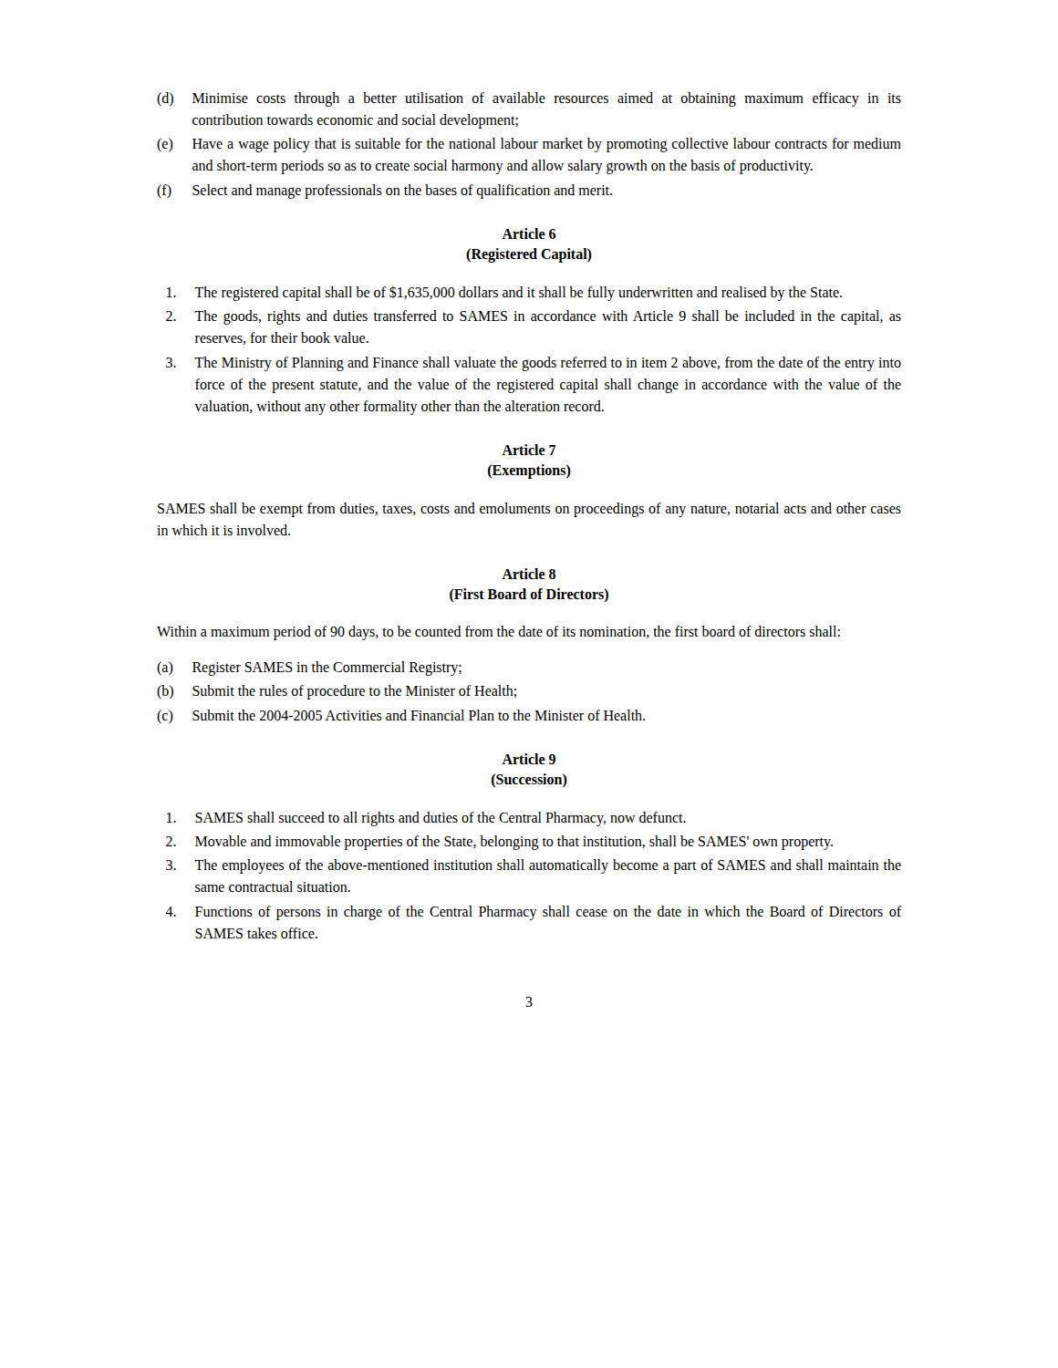(d) Minimise costs through a better utilisation of available resources aimed at obtaining maximum efficacy in its contribution towards economic and social development;
(e) Have a wage policy that is suitable for the national labour market by promoting collective labour contracts for medium and short-term periods so as to create social harmony and allow salary growth on the basis of productivity.
(f) Select and manage professionals on the bases of qualification and merit.
Article 6
(Registered Capital)
The registered capital shall be of $1,635,000 dollars and it shall be fully underwritten and realised by the State.
The goods, rights and duties transferred to SAMES in accordance with Article 9 shall be included in the capital, as reserves, for their book value.
The Ministry of Planning and Finance shall valuate the goods referred to in item 2 above, from the date of the entry into force of the present statute, and the value of the registered capital shall change in accordance with the value of the valuation, without any other formality other than the alteration record.
Article 7
(Exemptions)
SAMES shall be exempt from duties, taxes, costs and emoluments on proceedings of any nature, notarial acts and other cases in which it is involved.
Article 8
(First Board of Directors)
Within a maximum period of 90 days, to be counted from the date of its nomination, the first board of directors shall:
(a) Register SAMES in the Commercial Registry;
(b) Submit the rules of procedure to the Minister of Health;
(c) Submit the 2004-2005 Activities and Financial Plan to the Minister of Health.
Article 9
(Succession)
SAMES shall succeed to all rights and duties of the Central Pharmacy, now defunct.
Movable and immovable properties of the State, belonging to that institution, shall be SAMES' own property.
The employees of the above-mentioned institution shall automatically become a part of SAMES and shall maintain the same contractual situation.
Functions of persons in charge of the Central Pharmacy shall cease on the date in which the Board of Directors of SAMES takes office.
3